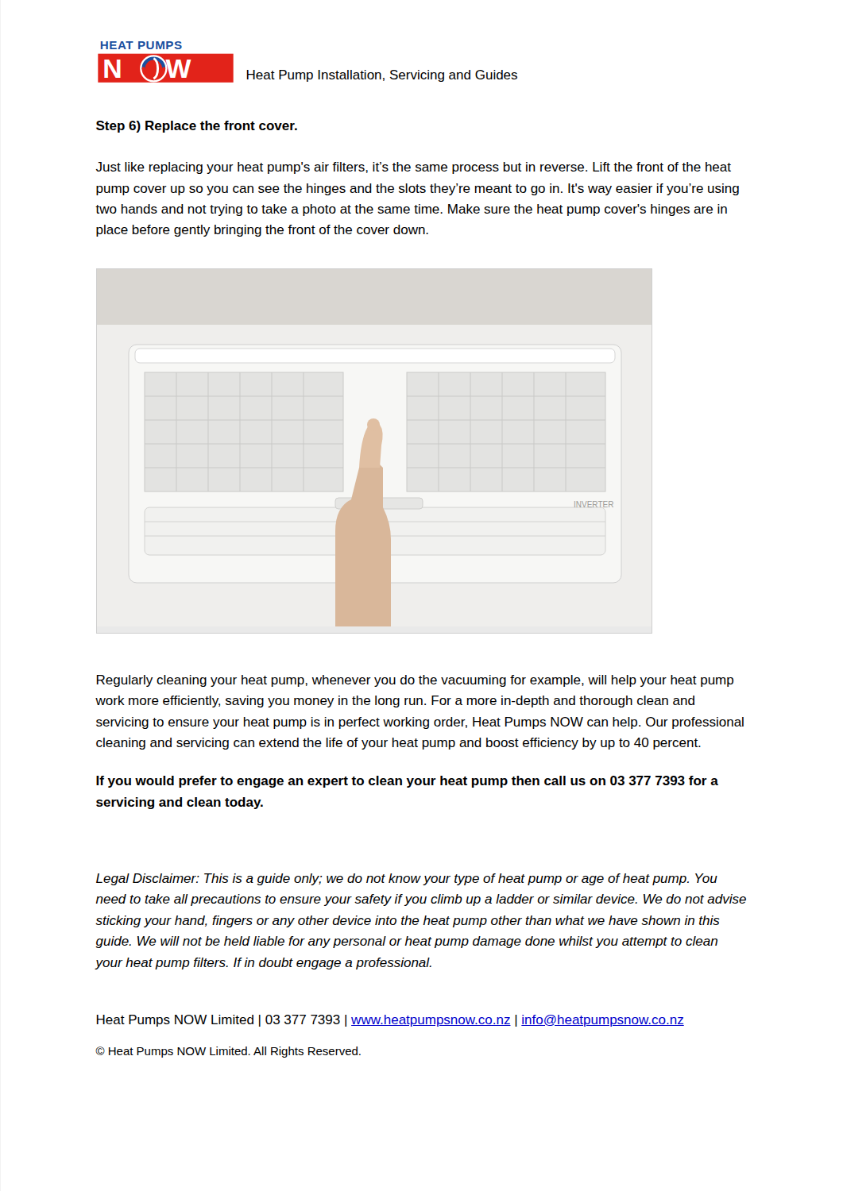Heat Pumps NOW HEAT PUMPS N W
Heat Pump Installation, Servicing and Guides
Step 6) Replace the front cover.
Just like replacing your heat pump's air filters, it’s the same process but in reverse. Lift the front of the heat pump cover up so you can see the hinges and the slots they’re meant to go in. It's way easier if you’re using two hands and not trying to take a photo at the same time. Make sure the heat pump cover's hinges are in place before gently bringing the front of the cover down.
INVERTER
Regularly cleaning your heat pump, whenever you do the vacuuming for example, will help your heat pump work more efficiently, saving you money in the long run. For a more in-depth and thorough clean and servicing to ensure your heat pump is in perfect working order, Heat Pumps NOW can help. Our professional cleaning and servicing can extend the life of your heat pump and boost efficiency by up to 40 percent.
If you would prefer to engage an expert to clean your heat pump then call us on 03 377 7393 for a servicing and clean today.
Legal Disclaimer: This is a guide only; we do not know your type of heat pump or age of heat pump. You need to take all precautions to ensure your safety if you climb up a ladder or similar device. We do not advise sticking your hand, fingers or any other device into the heat pump other than what we have shown in this guide. We will not be held liable for any personal or heat pump damage done whilst you attempt to clean your heat pump filters. If in doubt engage a professional.
Heat Pumps NOW Limited | 03 377 7393 | www.heatpumpsnow.co.nz | info@heatpumpsnow.co.nz
© Heat Pumps NOW Limited. All Rights Reserved.